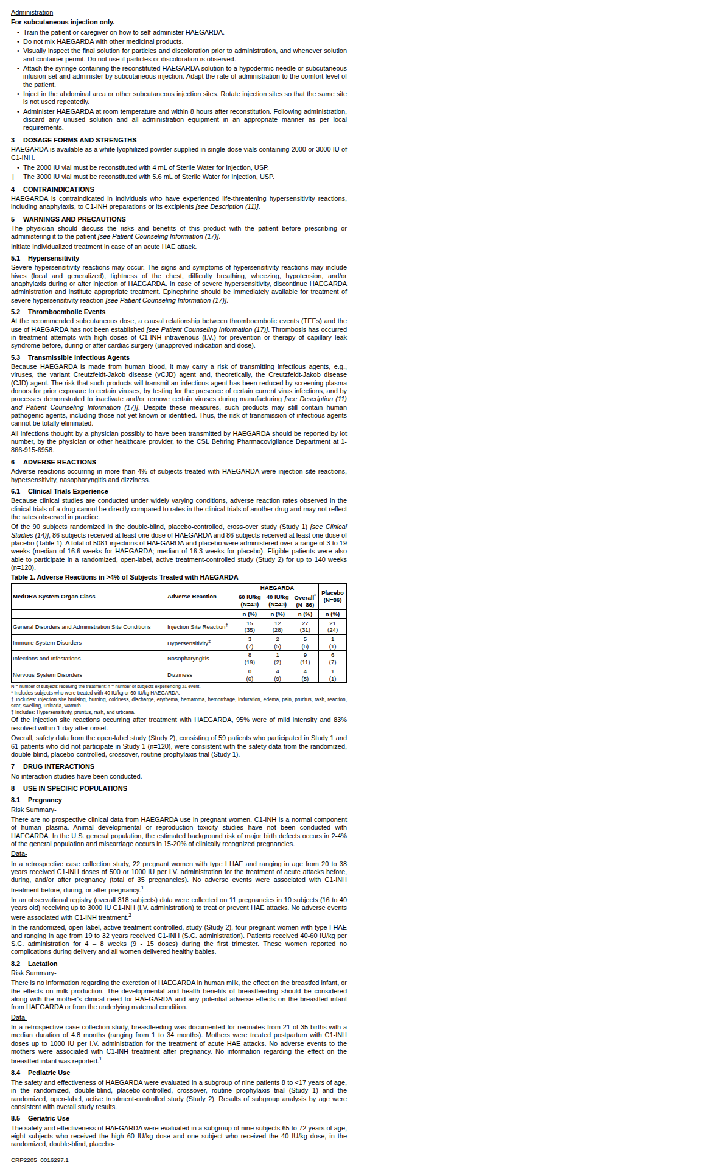Administration
For subcutaneous injection only.
Train the patient or caregiver on how to self-administer HAEGARDA.
Do not mix HAEGARDA with other medicinal products.
Visually inspect the final solution for particles and discoloration prior to administration, and whenever solution and container permit. Do not use if particles or discoloration is observed.
Attach the syringe containing the reconstituted HAEGARDA solution to a hypodermic needle or subcutaneous infusion set and administer by subcutaneous injection. Adapt the rate of administration to the comfort level of the patient.
Inject in the abdominal area or other subcutaneous injection sites. Rotate injection sites so that the same site is not used repeatedly.
Administer HAEGARDA at room temperature and within 8 hours after reconstitution. Following administration, discard any unused solution and all administration equipment in an appropriate manner as per local requirements.
3 DOSAGE FORMS AND STRENGTHS
HAEGARDA is available as a white lyophilized powder supplied in single-dose vials containing 2000 or 3000 IU of C1-INH.
The 2000 IU vial must be reconstituted with 4 mL of Sterile Water for Injection, USP.
The 3000 IU vial must be reconstituted with 5.6 mL of Sterile Water for Injection, USP.
4 CONTRAINDICATIONS
HAEGARDA is contraindicated in individuals who have experienced life-threatening hypersensitivity reactions, including anaphylaxis, to C1-INH preparations or its excipients [see Description (11)].
5 WARNINGS AND PRECAUTIONS
The physician should discuss the risks and benefits of this product with the patient before prescribing or administering it to the patient [see Patient Counseling Information (17)].
Initiate individualized treatment in case of an acute HAE attack.
5.1 Hypersensitivity
Severe hypersensitivity reactions may occur. The signs and symptoms of hypersensitivity reactions may include hives (local and generalized), tightness of the chest, difficulty breathing, wheezing, hypotension, and/or anaphylaxis during or after injection of HAEGARDA. In case of severe hypersensitivity, discontinue HAEGARDA administration and institute appropriate treatment. Epinephrine should be immediately available for treatment of severe hypersensitivity reaction [see Patient Counseling Information (17)].
5.2 Thromboembolic Events
At the recommended subcutaneous dose, a causal relationship between thromboembolic events (TEEs) and the use of HAEGARDA has not been established [see Patient Counseling Information (17)]. Thrombosis has occurred in treatment attempts with high doses of C1-INH intravenous (I.V.) for prevention or therapy of capillary leak syndrome before, during or after cardiac surgery (unapproved indication and dose).
5.3 Transmissible Infectious Agents
Because HAEGARDA is made from human blood, it may carry a risk of transmitting infectious agents, e.g., viruses, the variant Creutzfeldt-Jakob disease (vCJD) agent and, theoretically, the Creutzfeldt-Jakob disease (CJD) agent. The risk that such products will transmit an infectious agent has been reduced by screening plasma donors for prior exposure to certain viruses, by testing for the presence of certain current virus infections, and by processes demonstrated to inactivate and/or remove certain viruses during manufacturing [see Description (11) and Patient Counseling Information (17)]. Despite these measures, such products may still contain human pathogenic agents, including those not yet known or identified. Thus, the risk of transmission of infectious agents cannot be totally eliminated.
All infections thought by a physician possibly to have been transmitted by HAEGARDA should be reported by lot number, by the physician or other healthcare provider, to the CSL Behring Pharmacovigilance Department at 1-866-915-6958.
6 ADVERSE REACTIONS
Adverse reactions occurring in more than 4% of subjects treated with HAEGARDA were injection site reactions, hypersensitivity, nasopharyngitis and dizziness.
6.1 Clinical Trials Experience
Because clinical studies are conducted under widely varying conditions, adverse reaction rates observed in the clinical trials of a drug cannot be directly compared to rates in the clinical trials of another drug and may not reflect the rates observed in practice.
Of the 90 subjects randomized in the double-blind, placebo-controlled, cross-over study (Study 1) [see Clinical Studies (14)], 86 subjects received at least one dose of HAEGARDA and 86 subjects received at least one dose of placebo (Table 1). A total of 5081 injections of HAEGARDA and placebo were administered over a range of 3 to 19 weeks (median of 16.6 weeks for HAEGARDA; median of 16.3 weeks for placebo). Eligible patients were also able to participate in a randomized, open-label, active treatment-controlled study (Study 2) for up to 140 weeks (n=120).
Table 1. Adverse Reactions in >4% of Subjects Treated with HAEGARDA
| MedDRA System Organ Class | Adverse Reaction | HAEGARDA | Placebo (N=86) |
| --- | --- | --- | --- |
| 60 IU/kg (N=43) | 40 IU/kg (N=43) | Overall * (N=86) |
| | | n (%) | n (%) | n (%) | n (%) |
| General Disorders and Administration Site Conditions | Injection Site Reaction † | 15 (35) | 12 (28) | 27 (31) | 21 (24) |
| Immune System Disorders | Hypersensitivity ‡ | 3 (7) | 2 (5) | 5 (6) | 1 (1) |
| Infections and Infestations | Nasopharyngitis | 8 (19) | 1 (2) | 9 (11) | 6 (7) |
| Nervous System Disorders | Dizziness | 0 (0) | 4 (9) | 4 (5) | 1 (1) |
N = number of subjects receiving the treatment; n = number of subjects experiencing ≥1 event.
* Includes subjects who were treated with 40 IU/kg or 60 IU/kg HAEGARDA.
† Includes: Injection site bruising, burning, coldness, discharge, erythema, hematoma, hemorrhage, induration, edema, pain, pruritus, rash, reaction, scar, swelling, urticaria, warmth.
‡ Includes: Hypersensitivity, pruritus, rash, and urticaria.
Of the injection site reactions occurring after treatment with HAEGARDA, 95% were of mild intensity and 83% resolved within 1 day after onset.
Overall, safety data from the open-label study (Study 2), consisting of 59 patients who participated in Study 1 and 61 patients who did not participate in Study 1 (n=120), were consistent with the safety data from the randomized, double-blind, placebo-controlled, crossover, routine prophylaxis trial (Study 1).
7 DRUG INTERACTIONS
No interaction studies have been conducted.
8 USE IN SPECIFIC POPULATIONS
8.1 Pregnancy
Risk Summary-
There are no prospective clinical data from HAEGARDA use in pregnant women. C1-INH is a normal component of human plasma. Animal developmental or reproduction toxicity studies have not been conducted with HAEGARDA. In the U.S. general population, the estimated background risk of major birth defects occurs in 2-4% of the general population and miscarriage occurs in 15-20% of clinically recognized pregnancies.
Data-
In a retrospective case collection study, 22 pregnant women with type I HAE and ranging in age from 20 to 38 years received C1-INH doses of 500 or 1000 IU per I.V. administration for the treatment of acute attacks before, during, and/or after pregnancy (total of 35 pregnancies). No adverse events were associated with C1-INH treatment before, during, or after pregnancy.1
In an observational registry (overall 318 subjects) data were collected on 11 pregnancies in 10 subjects (16 to 40 years old) receiving up to 3000 IU C1-INH (I.V. administration) to treat or prevent HAE attacks. No adverse events were associated with C1-INH treatment.2
In the randomized, open-label, active treatment-controlled, study (Study 2), four pregnant women with type I HAE and ranging in age from 19 to 32 years received C1-INH (S.C. administration). Patients received 40-60 IU/kg per S.C. administration for 4 – 8 weeks (9 - 15 doses) during the first trimester. These women reported no complications during delivery and all women delivered healthy babies.
8.2 Lactation
Risk Summary-
There is no information regarding the excretion of HAEGARDA in human milk, the effect on the breastfed infant, or the effects on milk production. The developmental and health benefits of breastfeeding should be considered along with the mother's clinical need for HAEGARDA and any potential adverse effects on the breastfed infant from HAEGARDA or from the underlying maternal condition.
Data-
In a retrospective case collection study, breastfeeding was documented for neonates from 21 of 35 births with a median duration of 4.8 months (ranging from 1 to 34 months). Mothers were treated postpartum with C1-INH doses up to 1000 IU per I.V. administration for the treatment of acute HAE attacks. No adverse events to the mothers were associated with C1-INH treatment after pregnancy. No information regarding the effect on the breastfed infant was reported.1
8.4 Pediatric Use
The safety and effectiveness of HAEGARDA were evaluated in a subgroup of nine patients 8 to <17 years of age, in the randomized, double-blind, placebo-controlled, crossover, routine prophylaxis trial (Study 1) and the randomized, open-label, active treatment-controlled study (Study 2). Results of subgroup analysis by age were consistent with overall study results.
8.5 Geriatric Use
The safety and effectiveness of HAEGARDA were evaluated in a subgroup of nine subjects 65 to 72 years of age, eight subjects who received the high 60 IU/kg dose and one subject who received the 40 IU/kg dose, in the randomized, double-blind, placebo-
CRP2205_0016297.1